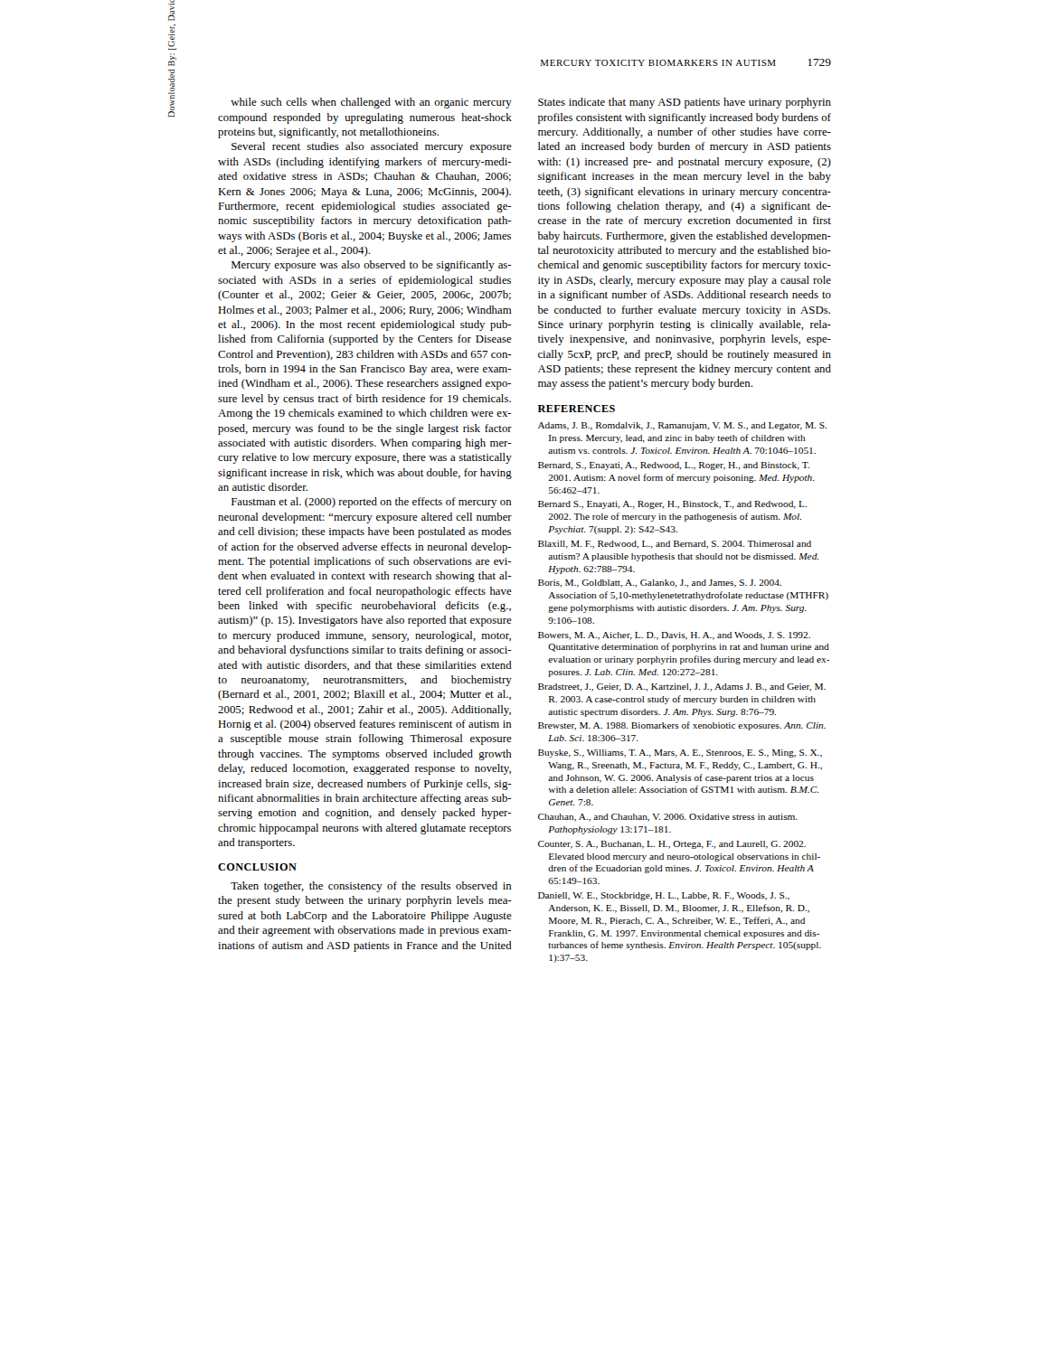Downloaded By: [Geier, David] At: 15:26 14 September 2007
Mercury Toxicity Biomarkers in Autism 1729
while such cells when challenged with an organic mercury compound responded by upregulating numerous heat-shock proteins but, significantly, not metallothioneins.
Several recent studies also associated mercury exposure with ASDs (including identifying markers of mercury-mediated oxidative stress in ASDs; Chauhan & Chauhan, 2006; Kern & Jones 2006; Maya & Luna, 2006; McGinnis, 2004). Furthermore, recent epidemiological studies associated genomic susceptibility factors in mercury detoxification pathways with ASDs (Boris et al., 2004; Buyske et al., 2006; James et al., 2006; Serajee et al., 2004).
Mercury exposure was also observed to be significantly associated with ASDs in a series of epidemiological studies (Counter et al., 2002; Geier & Geier, 2005, 2006c, 2007b; Holmes et al., 2003; Palmer et al., 2006; Rury, 2006; Windham et al., 2006). In the most recent epidemiological study published from California (supported by the Centers for Disease Control and Prevention), 283 children with ASDs and 657 controls, born in 1994 in the San Francisco Bay area, were examined (Windham et al., 2006). These researchers assigned exposure level by census tract of birth residence for 19 chemicals. Among the 19 chemicals examined to which children were exposed, mercury was found to be the single largest risk factor associated with autistic disorders. When comparing high mercury relative to low mercury exposure, there was a statistically significant increase in risk, which was about double, for having an autistic disorder.
Faustman et al. (2000) reported on the effects of mercury on neuronal development: “mercury exposure altered cell number and cell division; these impacts have been postulated as modes of action for the observed adverse effects in neuronal development. The potential implications of such observations are evident when evaluated in context with research showing that altered cell proliferation and focal neuropathologic effects have been linked with specific neurobehavioral deficits (e.g., autism)” (p. 15). Investigators have also reported that exposure to mercury produced immune, sensory, neurological, motor, and behavioral dysfunctions similar to traits defining or associated with autistic disorders, and that these similarities extend to neuroanatomy, neurotransmitters, and biochemistry (Bernard et al., 2001, 2002; Blaxill et al., 2004; Mutter et al., 2005; Redwood et al., 2001; Zahir et al., 2005). Additionally, Hornig et al. (2004) observed features reminiscent of autism in a susceptible mouse strain following Thimerosal exposure through vaccines. The symptoms observed included growth delay, reduced locomotion, exaggerated response to novelty, increased brain size, decreased numbers of Purkinje cells, significant abnormalities in brain architecture affecting areas subserving emotion and cognition, and densely packed hyperchromic hippocampal neurons with altered glutamate receptors and transporters.
Conclusion
Taken together, the consistency of the results observed in the present study between the urinary porphyrin levels measured at both LabCorp and the Laboratoire Philippe Auguste and their agreement with observations made in previous examinations of autism and ASD patients in France and the United States indicate that many ASD patients have urinary porphyrin profiles consistent with significantly increased body burdens of mercury. Additionally, a number of other studies have correlated an increased body burden of mercury in ASD patients with: (1) increased pre- and postnatal mercury exposure, (2) significant increases in the mean mercury level in the baby teeth, (3) significant elevations in urinary mercury concentrations following chelation therapy, and (4) a significant decrease in the rate of mercury excretion documented in first baby haircuts. Furthermore, given the established developmental neurotoxicity attributed to mercury and the established biochemical and genomic susceptibility factors for mercury toxicity in ASDs, clearly, mercury exposure may play a causal role in a significant number of ASDs. Additional research needs to be conducted to further evaluate mercury toxicity in ASDs. Since urinary porphyrin testing is clinically available, relatively inexpensive, and noninvasive, porphyrin levels, especially 5cxP, prcP, and precP, should be routinely measured in ASD patients; these represent the kidney mercury content and may assess the patient’s mercury body burden.
References
Adams, J. B., Romdalvik, J., Ramanujam, V. M. S., and Legator, M. S. In press. Mercury, lead, and zinc in baby teeth of children with autism vs. controls. J. Toxicol. Environ. Health A. 70:1046–1051.
Bernard, S., Enayati, A., Redwood, L., Roger, H., and Binstock, T. 2001. Autism: A novel form of mercury poisoning. Med. Hypoth. 56:462–471.
Bernard S., Enayati, A., Roger, H., Binstock, T., and Redwood, L. 2002. The role of mercury in the pathogenesis of autism. Mol. Psychiat. 7(suppl. 2): S42–S43.
Blaxill, M. F., Redwood, L., and Bernard, S. 2004. Thimerosal and autism? A plausible hypothesis that should not be dismissed. Med. Hypoth. 62:788–794.
Boris, M., Goldblatt, A., Galanko, J., and James, S. J. 2004. Association of 5,10-methylenetetrathydrofolate reductase (MTHFR) gene polymorphisms with autistic disorders. J. Am. Phys. Surg. 9:106–108.
Bowers, M. A., Aicher, L. D., Davis, H. A., and Woods, J. S. 1992. Quantitative determination of porphyrins in rat and human urine and evaluation or urinary porphyrin profiles during mercury and lead exposures. J. Lab. Clin. Med. 120:272–281.
Bradstreet, J., Geier, D. A., Kartzinel, J. J., Adams J. B., and Geier, M. R. 2003. A case-control study of mercury burden in children with autistic spectrum disorders. J. Am. Phys. Surg. 8:76–79.
Brewster, M. A. 1988. Biomarkers of xenobiotic exposures. Ann. Clin. Lab. Sci. 18:306–317.
Buyske, S., Williams, T. A., Mars, A. E., Stenroos, E. S., Ming, S. X., Wang, R., Sreenath, M., Factura, M. F., Reddy, C., Lambert, G. H., and Johnson, W. G. 2006. Analysis of case-parent trios at a locus with a deletion allele: Association of GSTM1 with autism. B.M.C. Genet. 7:8.
Chauhan, A., and Chauhan, V. 2006. Oxidative stress in autism. Pathophysiology 13:171–181.
Counter, S. A., Buchanan, L. H., Ortega, F., and Laurell, G. 2002. Elevated blood mercury and neuro-otological observations in children of the Ecuadorian gold mines. J. Toxicol. Environ. Health A 65:149–163.
Daniell, W. E., Stockbridge, H. L., Labbe, R. F., Woods, J. S., Anderson, K. E., Bissell, D. M., Bloomer, J. R., Ellefson, R. D., Moore, M. R., Pierach, C. A., Schreiber, W. E., Tefferi, A., and Franklin, G. M. 1997. Environmental chemical exposures and disturbances of heme synthesis. Environ. Health Perspect. 105(suppl. 1):37–53.